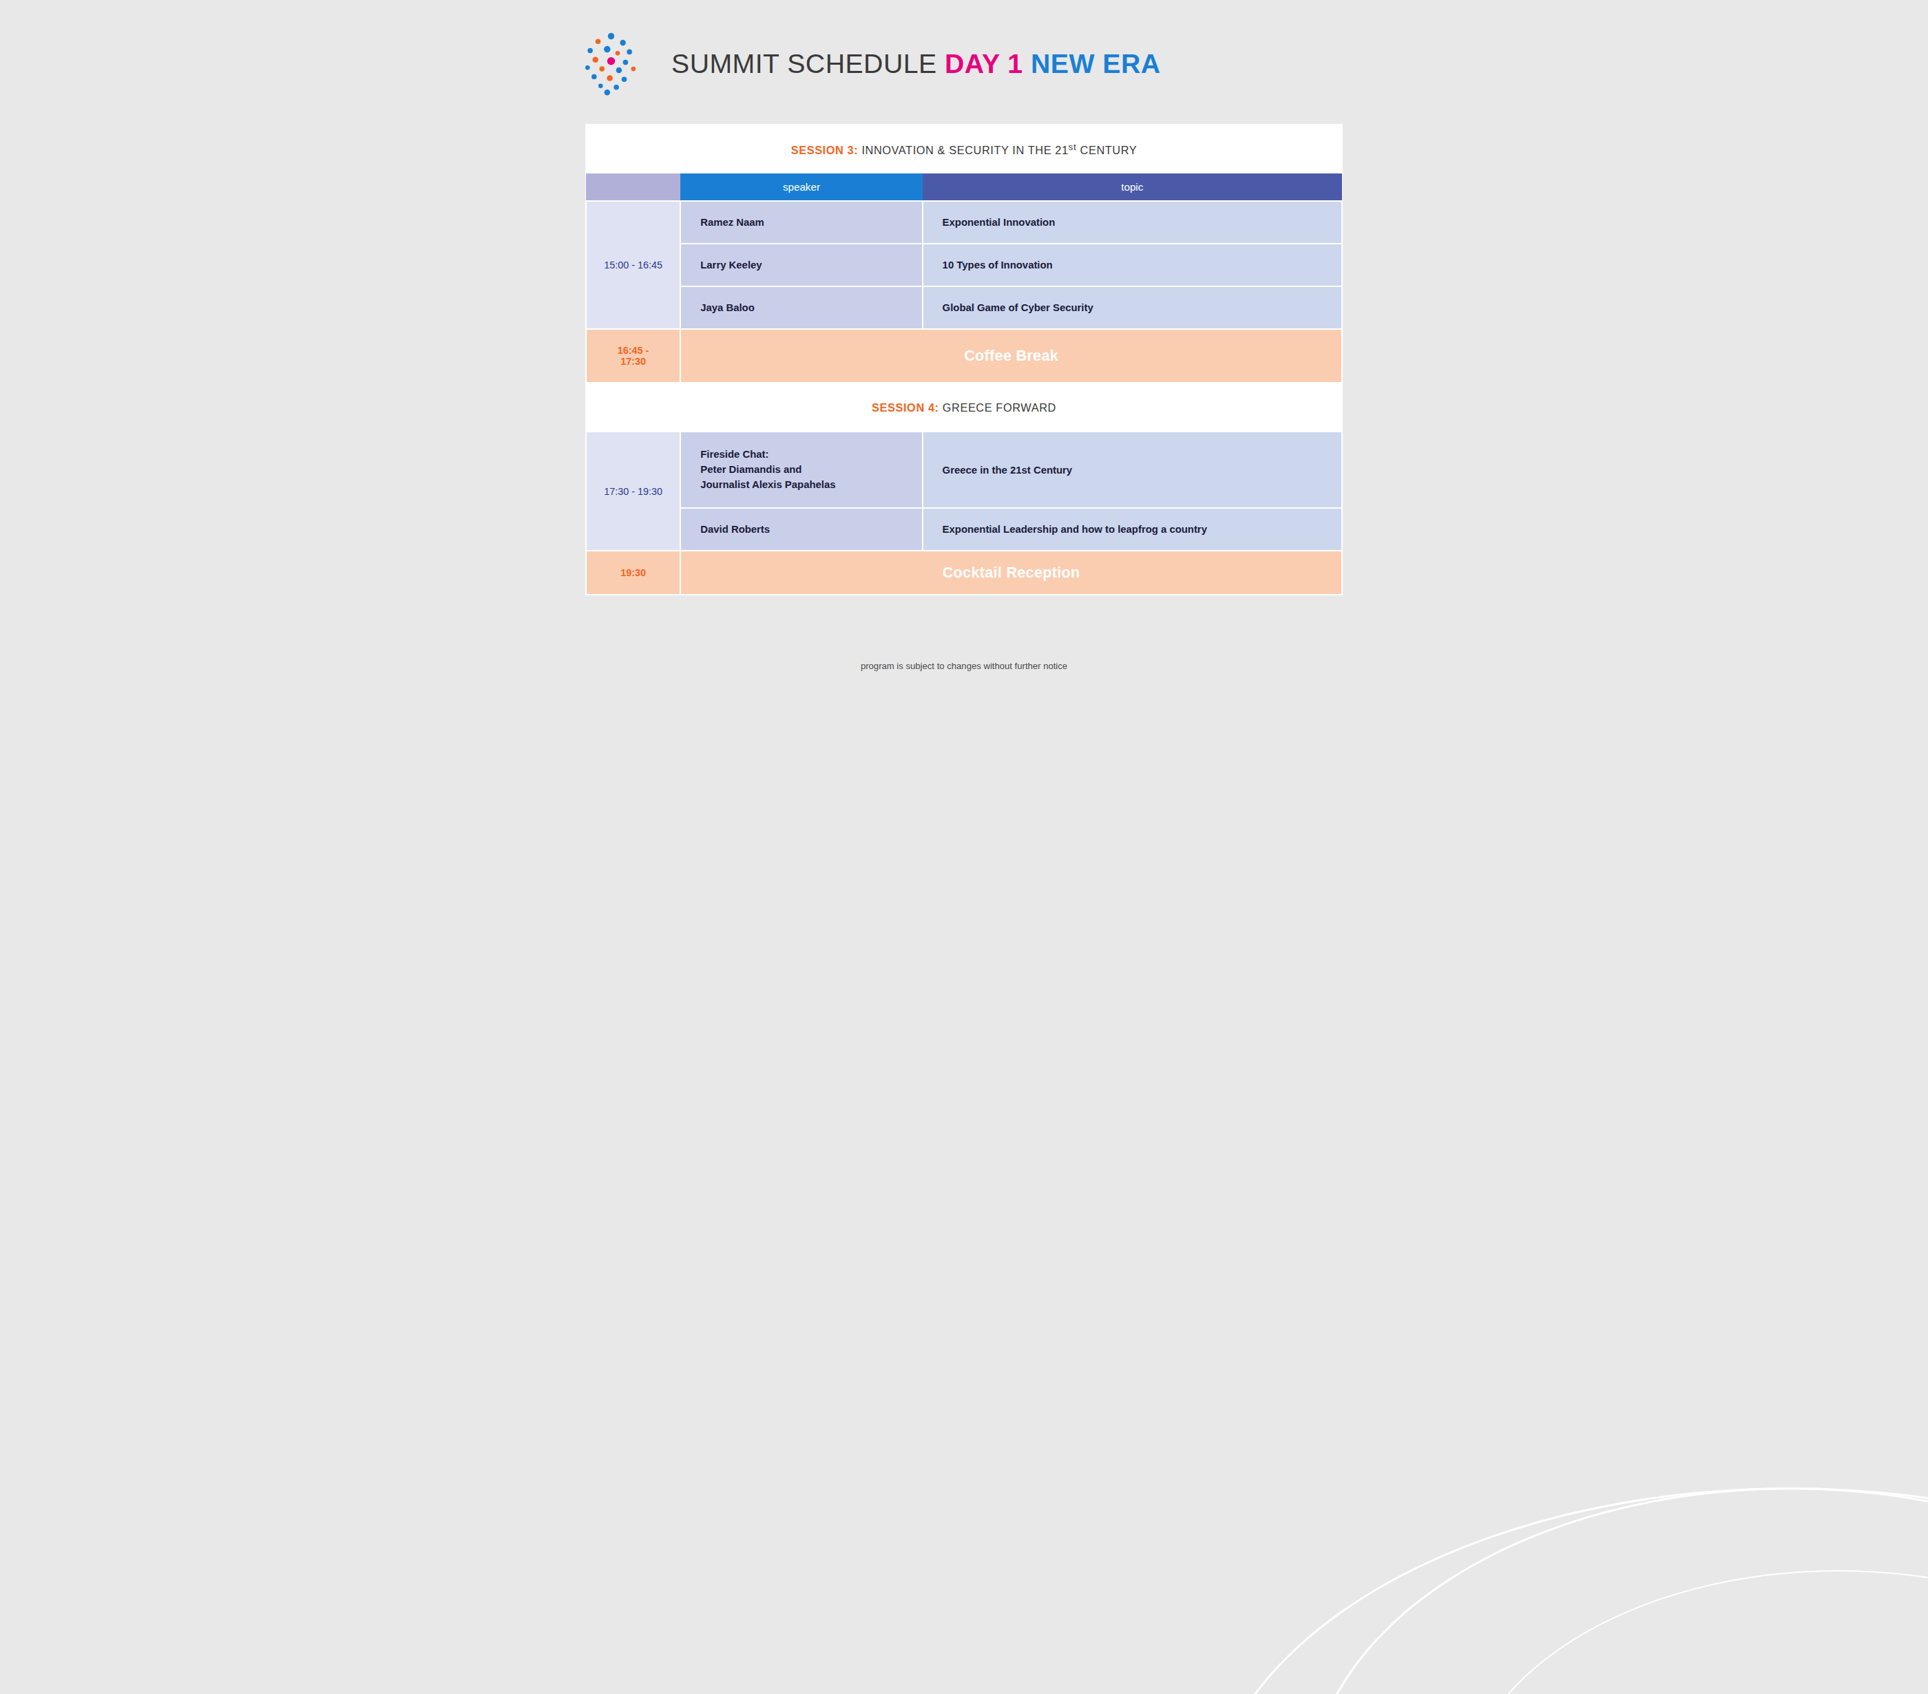SUMMIT SCHEDULE DAY 1 NEW ERA
SESSION 3: INNOVATION & SECURITY IN THE 21st CENTURY
| | speaker | topic |
| --- | --- | --- |
| 15:00 - 16:45 | Ramez Naam | Exponential Innovation |
| Larry Keeley | 10 Types of Innovation |
| Jaya Baloo | Global Game of Cyber Security |
| 16:45 - 17:30 | Coffee Break |
SESSION 4: GREECE FORWARD
| 17:30 - 19:30 | Fireside Chat: Peter Diamandis and Journalist Alexis Papahelas | Greece in the 21st Century |
| David Roberts | Exponential Leadership and how to leapfrog a country |
| 19:30 | Cocktail Reception |
program is subject to changes without further notice